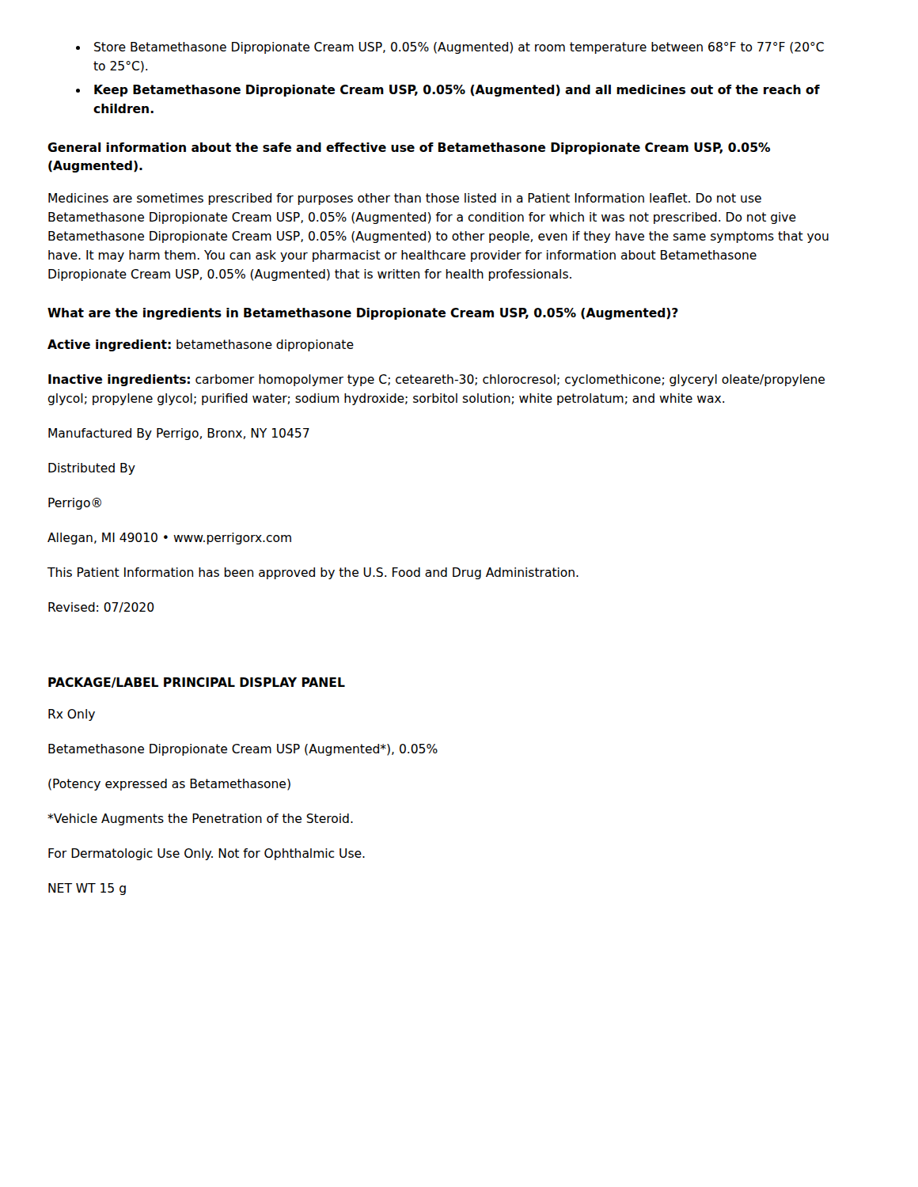Store Betamethasone Dipropionate Cream USP, 0.05% (Augmented) at room temperature between 68°F to 77°F (20°C to 25°C).
Keep Betamethasone Dipropionate Cream USP, 0.05% (Augmented) and all medicines out of the reach of children.
General information about the safe and effective use of Betamethasone Dipropionate Cream USP, 0.05% (Augmented).
Medicines are sometimes prescribed for purposes other than those listed in a Patient Information leaflet. Do not use Betamethasone Dipropionate Cream USP, 0.05% (Augmented) for a condition for which it was not prescribed. Do not give Betamethasone Dipropionate Cream USP, 0.05% (Augmented) to other people, even if they have the same symptoms that you have. It may harm them. You can ask your pharmacist or healthcare provider for information about Betamethasone Dipropionate Cream USP, 0.05% (Augmented) that is written for health professionals.
What are the ingredients in Betamethasone Dipropionate Cream USP, 0.05% (Augmented)?
Active ingredient: betamethasone dipropionate
Inactive ingredients: carbomer homopolymer type C; ceteareth-30; chlorocresol; cyclomethicone; glyceryl oleate/propylene glycol; propylene glycol; purified water; sodium hydroxide; sorbitol solution; white petrolatum; and white wax.
Manufactured By Perrigo, Bronx, NY 10457
Distributed By
Perrigo®
Allegan, MI 49010 • www.perrigorx.com
This Patient Information has been approved by the U.S. Food and Drug Administration.
Revised: 07/2020
PACKAGE/LABEL PRINCIPAL DISPLAY PANEL
Rx Only
Betamethasone Dipropionate Cream USP (Augmented*), 0.05%
(Potency expressed as Betamethasone)
*Vehicle Augments the Penetration of the Steroid.
For Dermatologic Use Only. Not for Ophthalmic Use.
NET WT 15 g